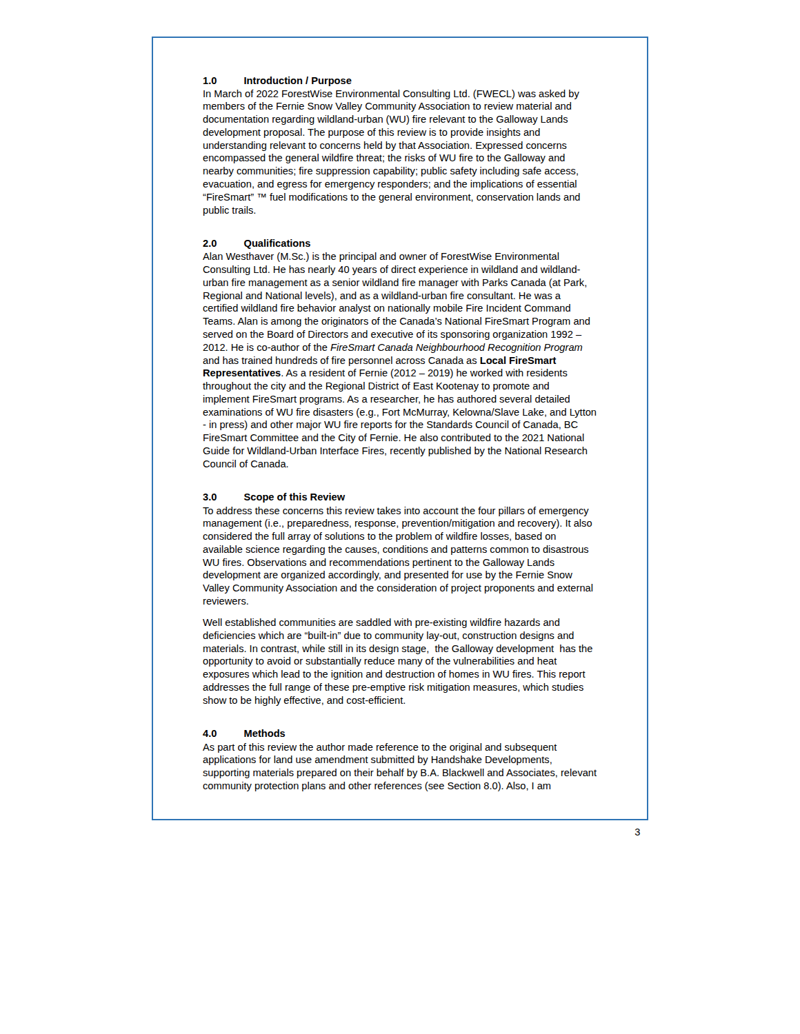1.0 Introduction / Purpose
In March of 2022 ForestWise Environmental Consulting Ltd. (FWECL) was asked by members of the Fernie Snow Valley Community Association to review material and documentation regarding wildland-urban (WU) fire relevant to the Galloway Lands development proposal. The purpose of this review is to provide insights and understanding relevant to concerns held by that Association. Expressed concerns encompassed the general wildfire threat; the risks of WU fire to the Galloway and nearby communities; fire suppression capability; public safety including safe access, evacuation, and egress for emergency responders; and the implications of essential “FireSmart” ™ fuel modifications to the general environment, conservation lands and public trails.
2.0 Qualifications
Alan Westhaver (M.Sc.) is the principal and owner of ForestWise Environmental Consulting Ltd. He has nearly 40 years of direct experience in wildland and wildland-urban fire management as a senior wildland fire manager with Parks Canada (at Park, Regional and National levels), and as a wildland-urban fire consultant. He was a certified wildland fire behavior analyst on nationally mobile Fire Incident Command Teams. Alan is among the originators of the Canada’s National FireSmart Program and served on the Board of Directors and executive of its sponsoring organization 1992 – 2012. He is co-author of the FireSmart Canada Neighbourhood Recognition Program and has trained hundreds of fire personnel across Canada as Local FireSmart Representatives. As a resident of Fernie (2012 – 2019) he worked with residents throughout the city and the Regional District of East Kootenay to promote and implement FireSmart programs. As a researcher, he has authored several detailed examinations of WU fire disasters (e.g., Fort McMurray, Kelowna/Slave Lake, and Lytton - in press) and other major WU fire reports for the Standards Council of Canada, BC FireSmart Committee and the City of Fernie. He also contributed to the 2021 National Guide for Wildland-Urban Interface Fires, recently published by the National Research Council of Canada.
3.0 Scope of this Review
To address these concerns this review takes into account the four pillars of emergency management (i.e., preparedness, response, prevention/mitigation and recovery). It also considered the full array of solutions to the problem of wildfire losses, based on available science regarding the causes, conditions and patterns common to disastrous WU fires. Observations and recommendations pertinent to the Galloway Lands development are organized accordingly, and presented for use by the Fernie Snow Valley Community Association and the consideration of project proponents and external reviewers.
Well established communities are saddled with pre-existing wildfire hazards and deficiencies which are “built-in” due to community lay-out, construction designs and materials. In contrast, while still in its design stage, the Galloway development has the opportunity to avoid or substantially reduce many of the vulnerabilities and heat exposures which lead to the ignition and destruction of homes in WU fires. This report addresses the full range of these pre-emptive risk mitigation measures, which studies show to be highly effective, and cost-efficient.
4.0 Methods
As part of this review the author made reference to the original and subsequent applications for land use amendment submitted by Handshake Developments, supporting materials prepared on their behalf by B.A. Blackwell and Associates, relevant community protection plans and other references (see Section 8.0). Also, I am
3